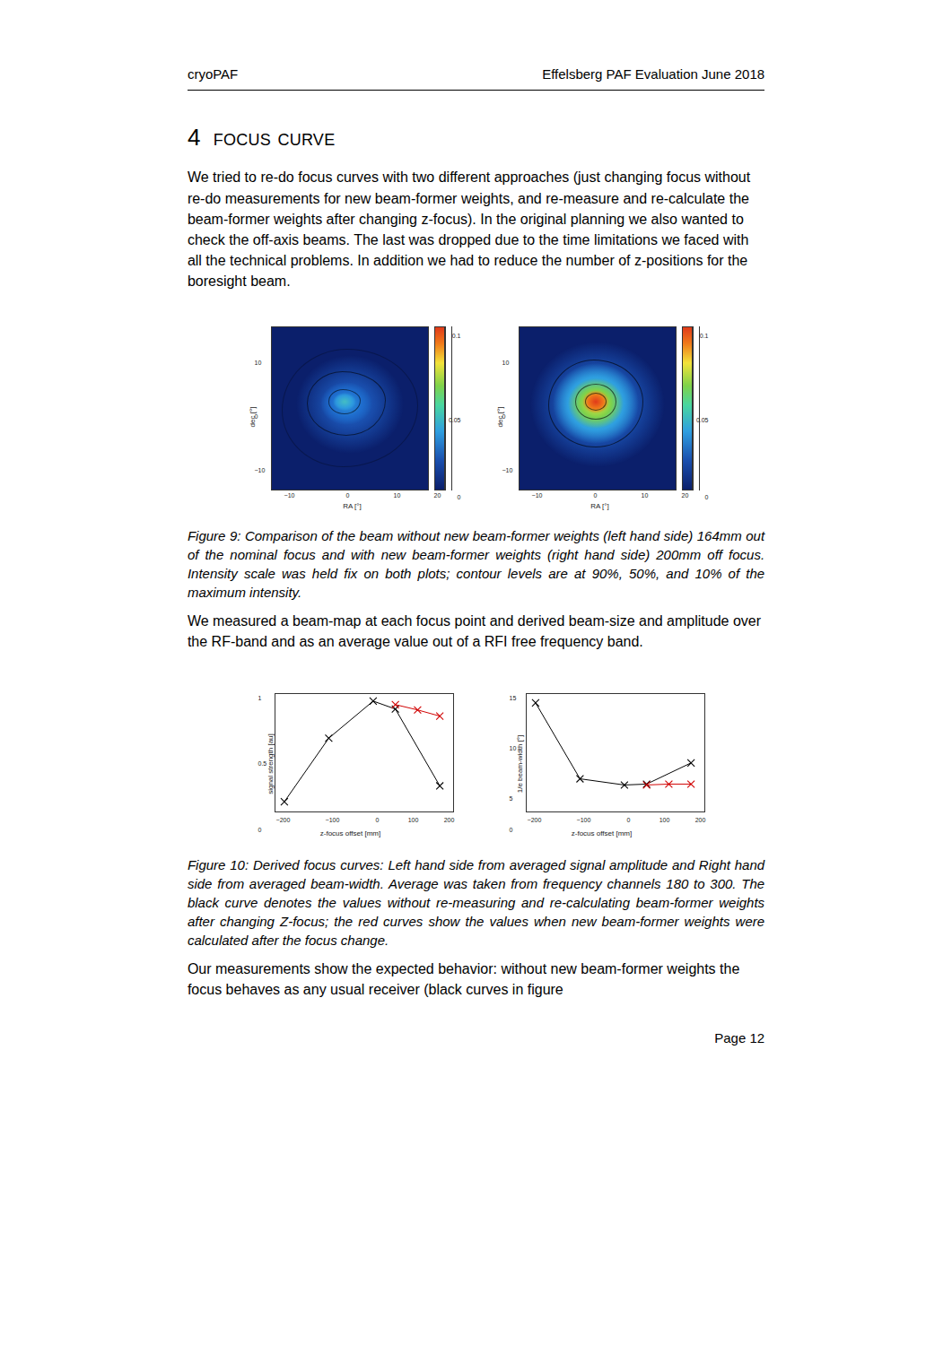cryoPAF
Effelsberg PAF Evaluation June 2018
4 Focus curve
We tried to re-do focus curves with two different approaches (just changing focus without re-do measurements for new beam-former weights, and re-measure and re-calculate the beam-former weights after changing z-focus). In the original planning we also wanted to check the off-axis beams. The last was dropped due to the time limitations we faced with all the technical problems. In addition we had to reduce the number of z-positions for the boresight beam.
dec [°]
10
0
−10
0.1
0.05
0
−10
0
10
20
RA [°]
dec [°]
10
0
−10
0.1
0.05
0
−10
0
10
20
RA [°]
Figure 9: Comparison of the beam without new beam-former weights (left hand side) 164mm out of the nominal focus and with new beam-former weights (right hand side) 200mm off focus. Intensity scale was held fix on both plots; contour levels are at 90%, 50%, and 10% of the maximum intensity.
We measured a beam-map at each focus point and derived beam-size and amplitude over the RF-band and as an average value out of a RFI free frequency band.
signal strength [au]
1
0.5
0
−200
−100
0
100
200
z-focus offset [mm]
1/e beam-width [°]
15
10
5
0
−200
−100
0
100
200
z-focus offset [mm]
Figure 10: Derived focus curves: Left hand side from averaged signal amplitude and Right hand side from averaged beam-width. Average was taken from frequency channels 180 to 300. The black curve denotes the values without re-measuring and re-calculating beam-former weights after changing Z-focus; the red curves show the values when new beam-former weights were calculated after the focus change.
Our measurements show the expected behavior: without new beam-former weights the focus behaves as any usual receiver (black curves in figure
Page 12